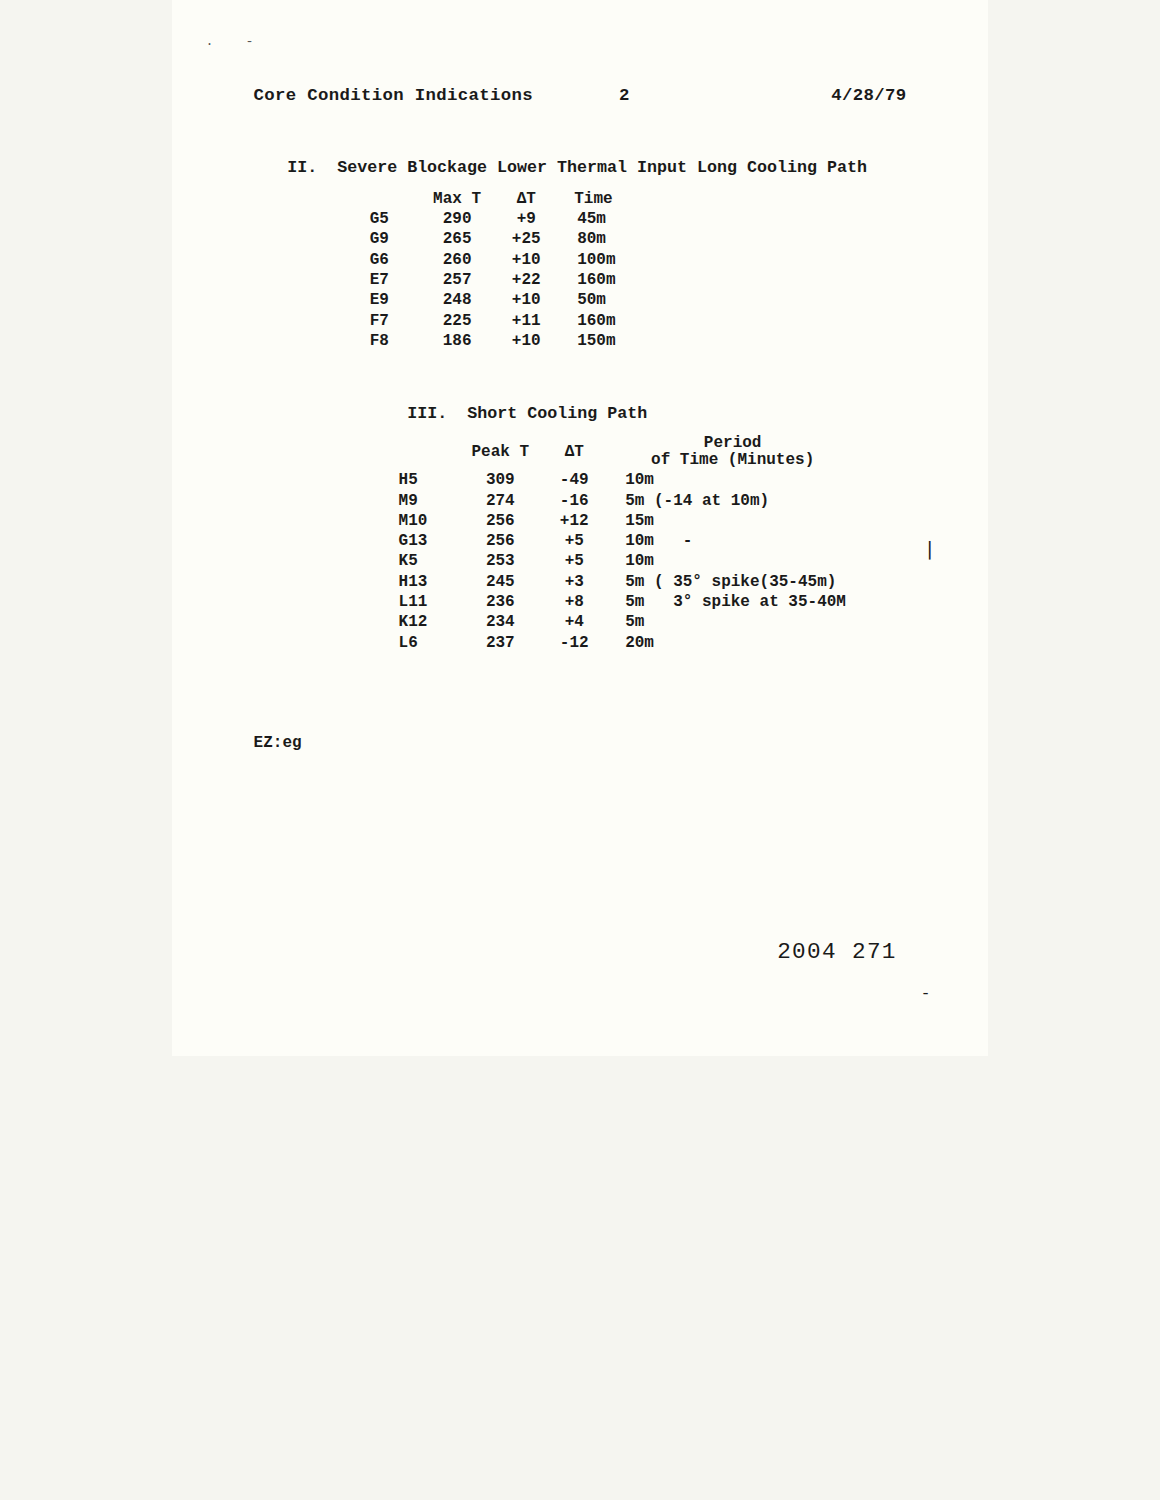. -
Core Condition Indications 2 4/28/79
II. Severe Blockage Lower Thermal Input Long Cooling Path
| | Max T | ΔT | Time |
| --- | --- | --- | --- |
| G5 | 290 | +9 | 45m |
| G9 | 265 | +25 | 80m |
| G6 | 260 | +10 | 100m |
| E7 | 257 | +22 | 160m |
| E9 | 248 | +10 | 50m |
| F7 | 225 | +11 | 160m |
| F8 | 186 | +10 | 150m |
III. Short Cooling Path
| | Peak T | ΔT | Period of Time (Minutes) |
| --- | --- | --- | --- |
| H5 | 309 | -49 | 10m |
| M9 | 274 | -16 | 5m (-14 at 10m) |
| M10 | 256 | +12 | 15m |
| G13 | 256 | +5 | 10m - |
| K5 | 253 | +5 | 10m |
| H13 | 245 | +3 | 5m ( 35° spike(35-45m) |
| L11 | 236 | +8 | 5m 3° spike at 35-40M |
| K12 | 234 | +4 | 5m |
| L6 | 237 | -12 | 20m |
EZ:eg
∣
2004 271
-